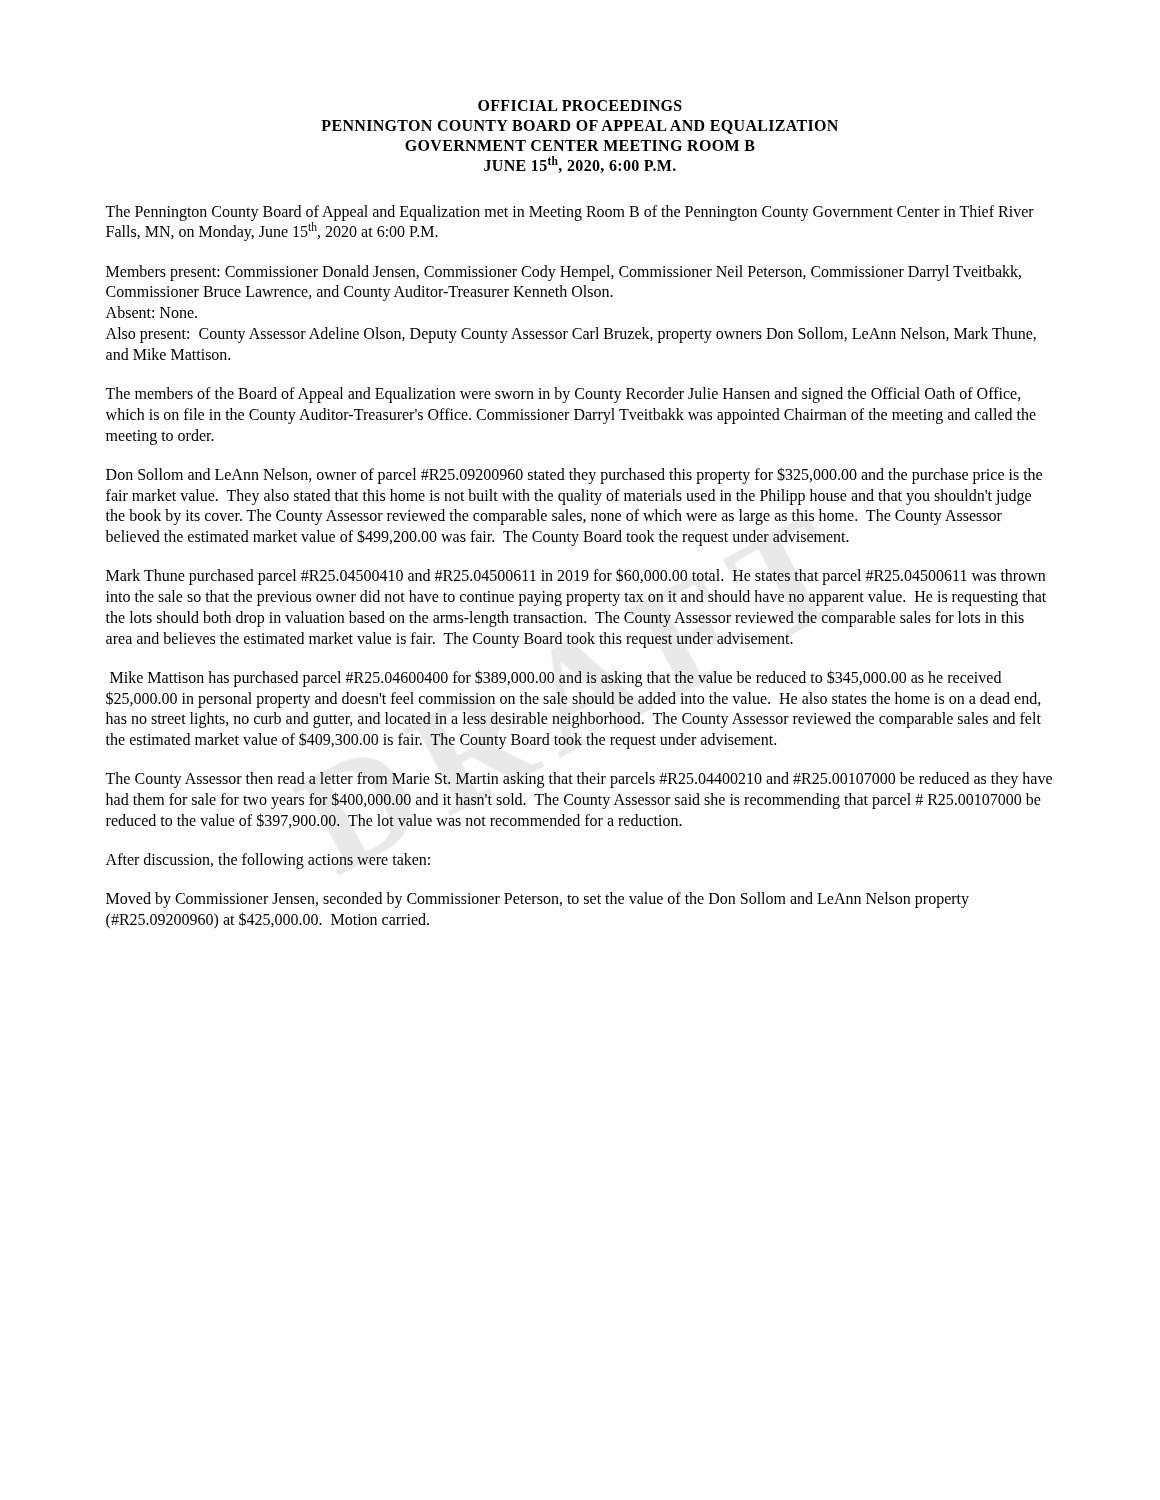DRAFT
OFFICIAL PROCEEDINGS
PENNINGTON COUNTY BOARD OF APPEAL AND EQUALIZATION
GOVERNMENT CENTER MEETING ROOM B
JUNE 15th, 2020, 6:00 P.M.
The Pennington County Board of Appeal and Equalization met in Meeting Room B of the Pennington County Government Center in Thief River Falls, MN, on Monday, June 15th, 2020 at 6:00 P.M.
Members present: Commissioner Donald Jensen, Commissioner Cody Hempel, Commissioner Neil Peterson, Commissioner Darryl Tveitbakk, Commissioner Bruce Lawrence, and County Auditor-Treasurer Kenneth Olson.
Absent: None.
Also present: County Assessor Adeline Olson, Deputy County Assessor Carl Bruzek, property owners Don Sollom, LeAnn Nelson, Mark Thune, and Mike Mattison.
The members of the Board of Appeal and Equalization were sworn in by County Recorder Julie Hansen and signed the Official Oath of Office, which is on file in the County Auditor-Treasurer's Office. Commissioner Darryl Tveitbakk was appointed Chairman of the meeting and called the meeting to order.
Don Sollom and LeAnn Nelson, owner of parcel #R25.09200960 stated they purchased this property for $325,000.00 and the purchase price is the fair market value. They also stated that this home is not built with the quality of materials used in the Philipp house and that you shouldn't judge the book by its cover. The County Assessor reviewed the comparable sales, none of which were as large as this home. The County Assessor believed the estimated market value of $499,200.00 was fair. The County Board took the request under advisement.
Mark Thune purchased parcel #R25.04500410 and #R25.04500611 in 2019 for $60,000.00 total. He states that parcel #R25.04500611 was thrown into the sale so that the previous owner did not have to continue paying property tax on it and should have no apparent value. He is requesting that the lots should both drop in valuation based on the arms-length transaction. The County Assessor reviewed the comparable sales for lots in this area and believes the estimated market value is fair. The County Board took this request under advisement.
Mike Mattison has purchased parcel #R25.04600400 for $389,000.00 and is asking that the value be reduced to $345,000.00 as he received $25,000.00 in personal property and doesn't feel commission on the sale should be added into the value. He also states the home is on a dead end, has no street lights, no curb and gutter, and located in a less desirable neighborhood. The County Assessor reviewed the comparable sales and felt the estimated market value of $409,300.00 is fair. The County Board took the request under advisement.
The County Assessor then read a letter from Marie St. Martin asking that their parcels #R25.04400210 and #R25.00107000 be reduced as they have had them for sale for two years for $400,000.00 and it hasn't sold. The County Assessor said she is recommending that parcel # R25.00107000 be reduced to the value of $397,900.00. The lot value was not recommended for a reduction.
After discussion, the following actions were taken:
Moved by Commissioner Jensen, seconded by Commissioner Peterson, to set the value of the Don Sollom and LeAnn Nelson property (#R25.09200960) at $425,000.00. Motion carried.